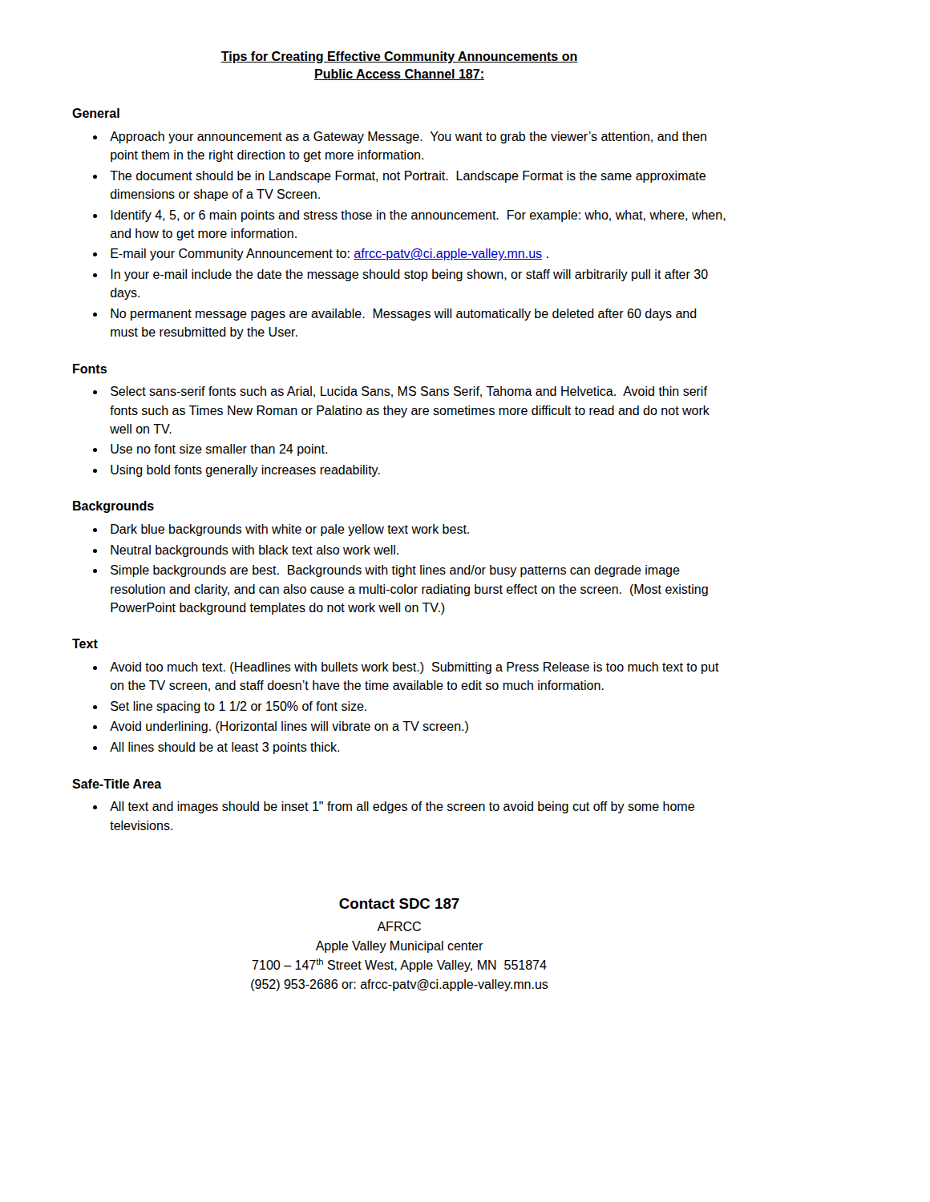Tips for Creating Effective Community Announcements on
Public Access Channel 187:
General
Approach your announcement as a Gateway Message. You want to grab the viewer’s attention, and then point them in the right direction to get more information.
The document should be in Landscape Format, not Portrait. Landscape Format is the same approximate dimensions or shape of a TV Screen.
Identify 4, 5, or 6 main points and stress those in the announcement. For example: who, what, where, when, and how to get more information.
E-mail your Community Announcement to: afrcc-patv@ci.apple-valley.mn.us .
In your e-mail include the date the message should stop being shown, or staff will arbitrarily pull it after 30 days.
No permanent message pages are available. Messages will automatically be deleted after 60 days and must be resubmitted by the User.
Fonts
Select sans-serif fonts such as Arial, Lucida Sans, MS Sans Serif, Tahoma and Helvetica. Avoid thin serif fonts such as Times New Roman or Palatino as they are sometimes more difficult to read and do not work well on TV.
Use no font size smaller than 24 point.
Using bold fonts generally increases readability.
Backgrounds
Dark blue backgrounds with white or pale yellow text work best.
Neutral backgrounds with black text also work well.
Simple backgrounds are best. Backgrounds with tight lines and/or busy patterns can degrade image resolution and clarity, and can also cause a multi-color radiating burst effect on the screen. (Most existing PowerPoint background templates do not work well on TV.)
Text
Avoid too much text. (Headlines with bullets work best.) Submitting a Press Release is too much text to put on the TV screen, and staff doesn’t have the time available to edit so much information.
Set line spacing to 1 1/2 or 150% of font size.
Avoid underlining. (Horizontal lines will vibrate on a TV screen.)
All lines should be at least 3 points thick.
Safe-Title Area
All text and images should be inset 1" from all edges of the screen to avoid being cut off by some home televisions.
Contact SDC 187 AFRCC
Apple Valley Municipal center
7100 – 147th Street West, Apple Valley, MN 551874
(952) 953-2686 or: afrcc-patv@ci.apple-valley.mn.us